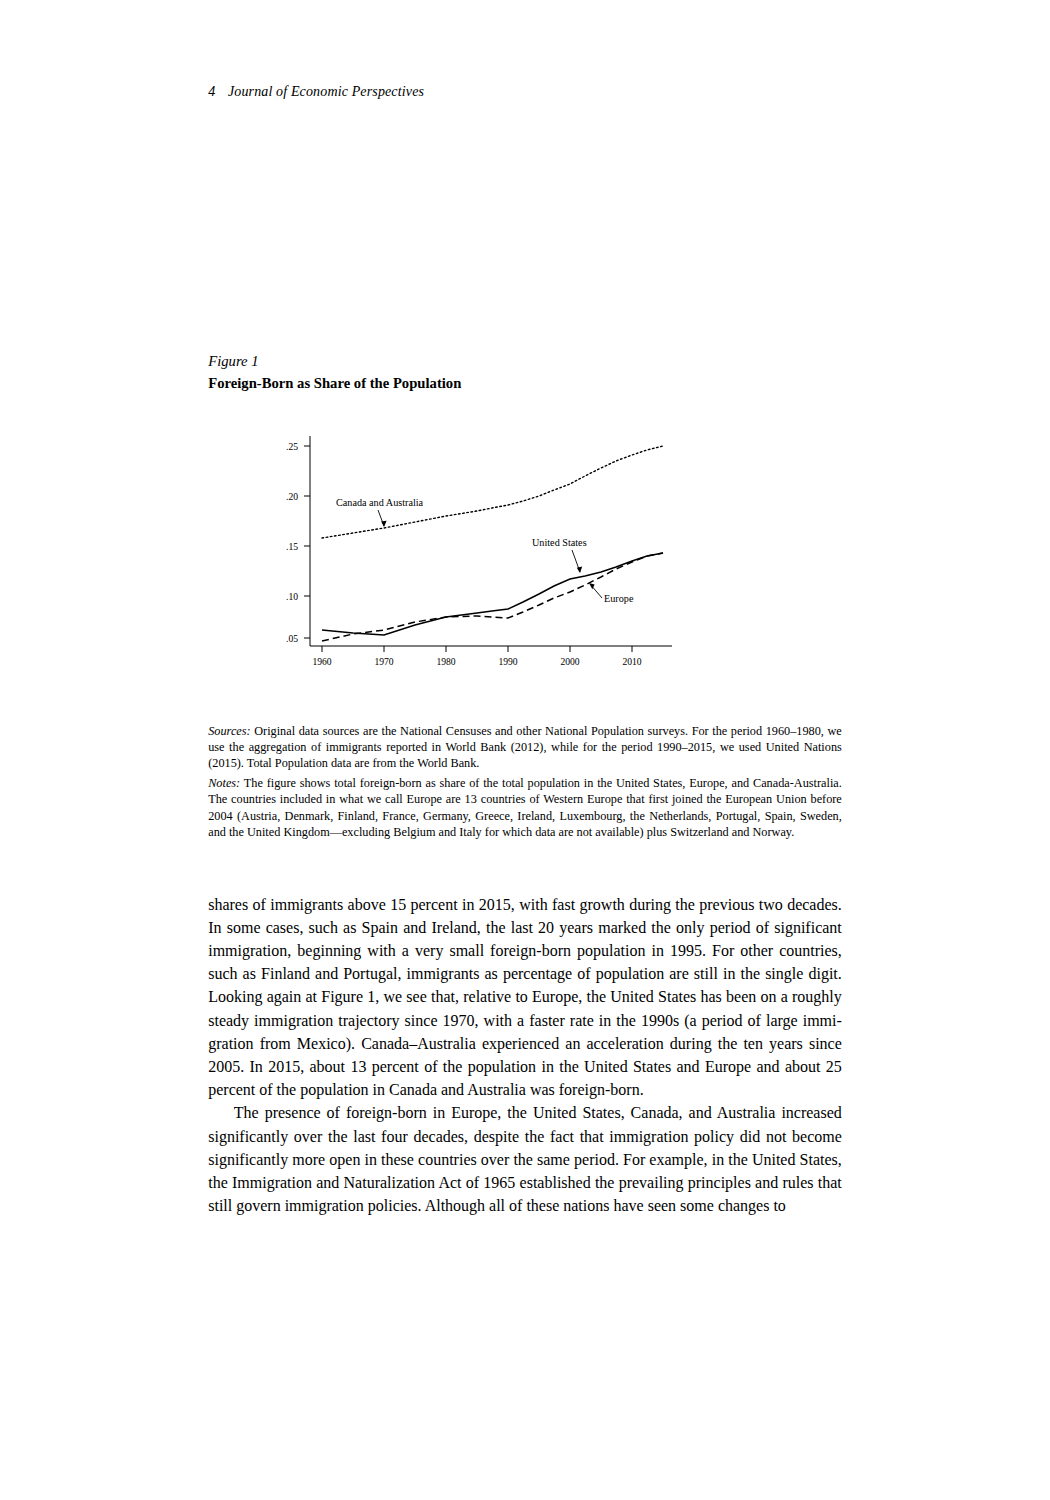4 Journal of Economic Perspectives
Figure 1
Foreign-Born as Share of the Population
.25 .20 .15 .10 .05 1960 1970 1980 1990 2000 2010 Canada and Australia United States Europe
Sources: Original data sources are the National Censuses and other National Population surveys. For the period 1960–1980, we use the aggregation of immigrants reported in World Bank (2012), while for the period 1990–2015, we used United Nations (2015). Total Population data are from the World Bank.
Notes: The figure shows total foreign-born as share of the total population in the United States, Europe, and Canada-Australia. The countries included in what we call Europe are 13 countries of Western Europe that first joined the European Union before 2004 (Austria, Denmark, Finland, France, Germany, Greece, Ireland, Luxembourg, the Netherlands, Portugal, Spain, Sweden, and the United Kingdom—excluding Belgium and Italy for which data are not available) plus Switzerland and Norway.
shares of immigrants above 15 percent in 2015, with fast growth during the previous two decades. In some cases, such as Spain and Ireland, the last 20 years marked the only period of significant immigration, beginning with a very small foreign-born population in 1995. For other countries, such as Finland and Portugal, immigrants as percentage of population are still in the single digit. Looking again at Figure 1, we see that, relative to Europe, the United States has been on a roughly steady immigration trajectory since 1970, with a faster rate in the 1990s (a period of large immigration from Mexico). Canada–Australia experienced an acceleration during the ten years since 2005. In 2015, about 13 percent of the population in the United States and Europe and about 25 percent of the population in Canada and Australia was foreign-born.
The presence of foreign-born in Europe, the United States, Canada, and Australia increased significantly over the last four decades, despite the fact that immigration policy did not become significantly more open in these countries over the same period. For example, in the United States, the Immigration and Naturalization Act of 1965 established the prevailing principles and rules that still govern immigration policies. Although all of these nations have seen some changes to